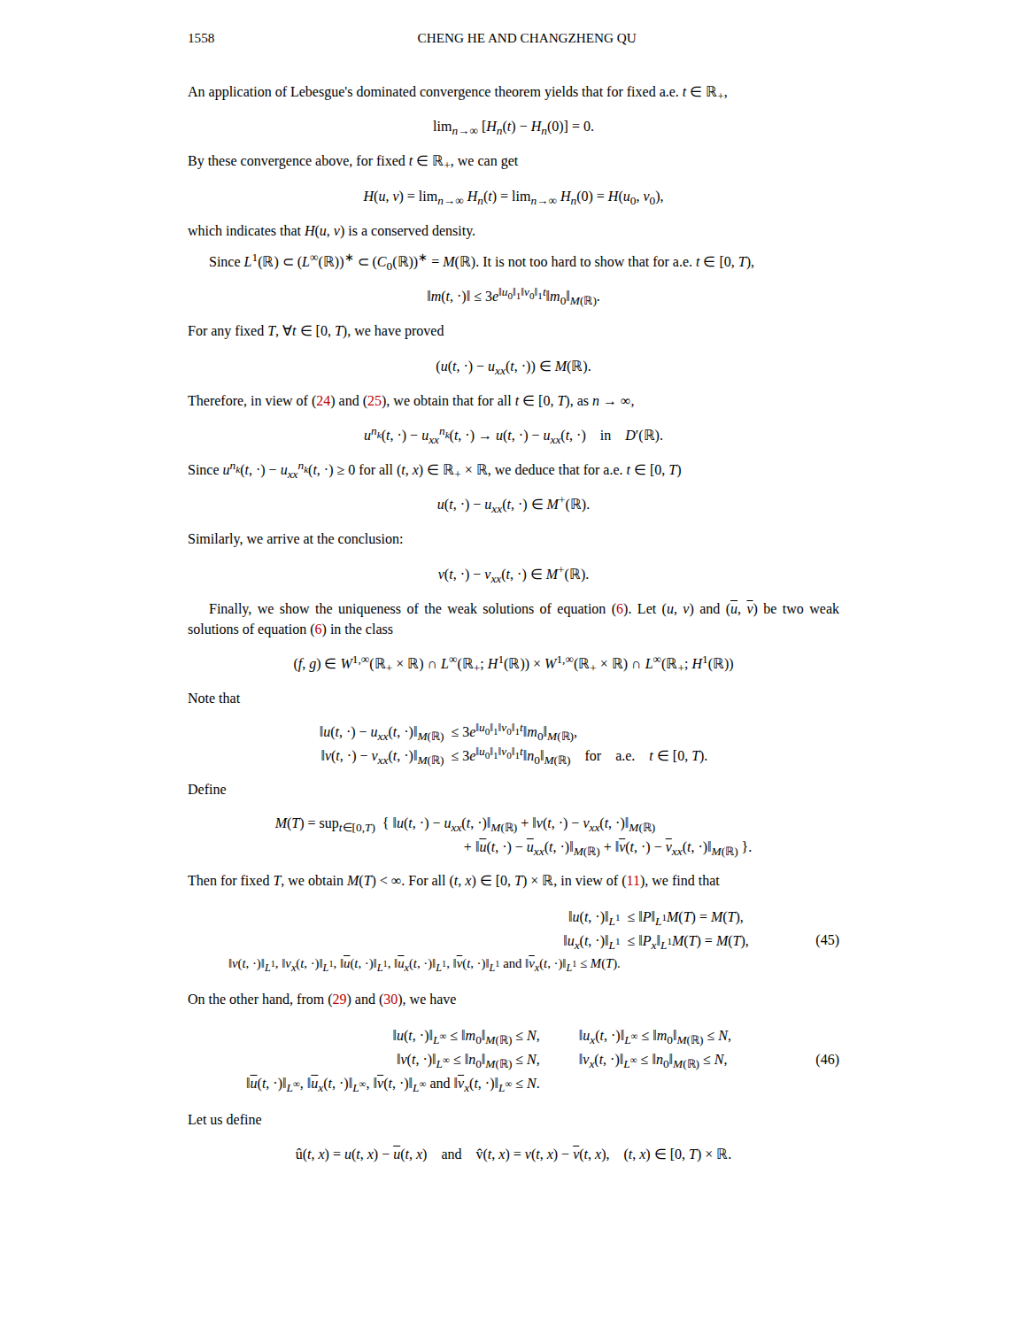1558 CHENG HE AND CHANGZHENG QU
An application of Lebesgue's dominated convergence theorem yields that for fixed a.e. t ∈ ℝ+,
limn→∞ [Hn(t) − Hn(0)] = 0.
By these convergence above, for fixed t ∈ ℝ+, we can get
H(u, v) = limn→∞ Hn(t) = limn→∞ Hn(0) = H(u0, v0),
which indicates that H(u, v) is a conserved density.
Since L1(ℝ) ⊂ (L∞(ℝ))∗ ⊂ (C0(ℝ))∗ = M(ℝ). It is not too hard to show that for a.e. t ∈ [0, T),
‖m(t, ·)‖ ≤ 3e‖u0‖1‖v0‖1t‖m0‖M(ℝ).
For any fixed T, ∀t ∈ [0, T), we have proved
(u(t, ·) − uxx(t, ·)) ∈ M(ℝ).
Therefore, in view of (24) and (25), we obtain that for all t ∈ [0, T), as n → ∞,
unk(t, ·) − uxxnk(t, ·) → u(t, ·) − uxx(t, ·) in D′(ℝ).
Since unk(t, ·) − uxxnk(t, ·) ≥ 0 for all (t, x) ∈ ℝ+ × ℝ, we deduce that for a.e. t ∈ [0, T)
u(t, ·) − uxx(t, ·) ∈ M+(ℝ).
Similarly, we arrive at the conclusion:
v(t, ·) − vxx(t, ·) ∈ M+(ℝ).
Finally, we show the uniqueness of the weak solutions of equation (6). Let (u, v) and (u, v) be two weak solutions of equation (6) in the class
(f, g) ∈ W1,∞(ℝ+ × ℝ) ∩ L∞(ℝ+; H1(ℝ)) × W1,∞(ℝ+ × ℝ) ∩ L∞(ℝ+; H1(ℝ))
Note that
‖u(t, ·) − uxx(t, ·)‖M(ℝ)
≤ 3e‖u0‖1‖v0‖1t‖m0‖M(ℝ),
‖v(t, ·) − vxx(t, ·)‖M(ℝ)
≤ 3e‖u0‖1‖v0‖1t‖n0‖M(ℝ) for a.e. t ∈ [0, T).
Define
M(T) = supt∈[0,T)
{ ‖u(t, ·) − uxx(t, ·)‖M(ℝ) + ‖v(t, ·) − vxx(t, ·)‖M(ℝ)
+ ‖u(t, ·) − uxx(t, ·)‖M(ℝ) + ‖v(t, ·) − vxx(t, ·)‖M(ℝ) }.
Then for fixed T, we obtain M(T) < ∞. For all (t, x) ∈ [0, T) × ℝ, in view of (11), we find that
‖u(t, ·)‖L1
≤ ‖P‖L1M(T) = M(T),
‖ux(t, ·)‖L1
≤ ‖Px‖L1M(T) = M(T),
‖v(t, ·)‖L1, ‖vx(t, ·)‖L1, ‖u(t, ·)‖L1, ‖ux(t, ·)‖L1, ‖v(t, ·)‖L1 and ‖vx(t, ·)‖L1 ≤ M(T).
(45)
On the other hand, from (29) and (30), we have
‖u(t, ·)‖L∞ ≤ ‖m0‖M(ℝ) ≤ N,
‖ux(t, ·)‖L∞ ≤ ‖m0‖M(ℝ) ≤ N,
‖v(t, ·)‖L∞ ≤ ‖n0‖M(ℝ) ≤ N,
‖vx(t, ·)‖L∞ ≤ ‖n0‖M(ℝ) ≤ N,
‖u(t, ·)‖L∞, ‖ux(t, ·)‖L∞, ‖v(t, ·)‖L∞ and ‖vx(t, ·)‖L∞ ≤ N.
(46)
Let us define
û(t, x) = u(t, x) − u(t, x) and v̂(t, x) = v(t, x) − v(t, x), (t, x) ∈ [0, T) × ℝ.